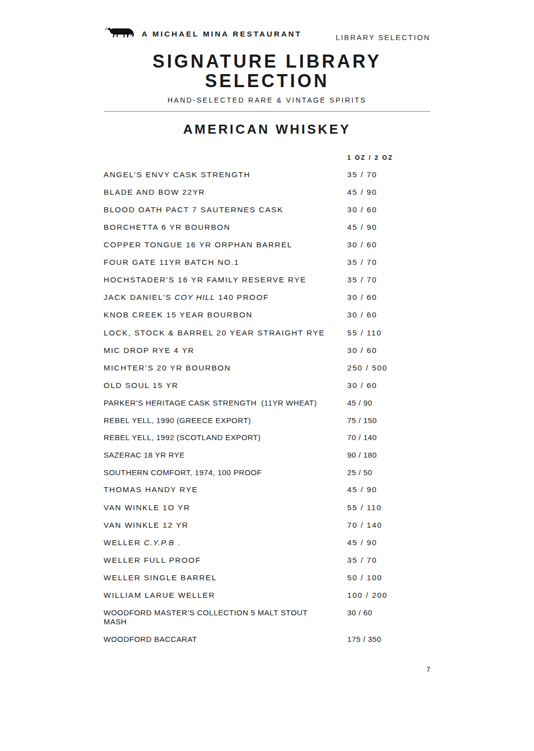A Michael Mina Restaurant
Library Selection
Signature Library Selection
Hand-Selected Rare & Vintage Spirits
American Whiskey
1 oz / 2 oz
Angel’s Envy Cask Strength 35 / 70
Blade and Bow 22yr 45 / 90
Blood Oath Pact 7 Sauternes Cask 30 / 60
Borchetta 6 yr Bourbon 45 / 90
Copper Tongue 16 yr Orphan Barrel 30 / 60
Four Gate 11yr Batch No.135 / 70
Hochstader’s 16 yr Family Reserve Rye 35 / 70
Jack Daniel’s Coy Hill 140 Proof 30 / 60
Knob Creek 15 Year Bourbon 30 / 60
Lock, Stock & Barrel 20 Year Straight Rye 55 / 110
Mic Drop Rye 4 yr 30 / 60
Michter’s 20 yr Bourbon 250 / 500
Old Soul 15 yr 30 / 60
PARKER’S HERITAGE CASK STRENGTH (11YR WHEAT) 45 / 90
REBEL YELL, 1990 (GREECE EXPORT) 75 / 150
REBEL YELL, 1992 (SCOTLAND EXPORT) 70 / 140
SAZERAC 18 YR RYE 90 / 180
SOUTHERN COMFORT, 1974, 100 PROOF 25 / 50
Thomas Handy Rye 45 / 90
Van Winkle 1O yr 55 / 110
Van Winkle 12 yr 70 / 140
Weller C.Y.P.B . 45 / 90
Weller Full Proof 35 / 70
Weller Single Barrel 50 / 100
William Larue Weller 100 / 200
WOODFORD MASTER’S COLLECTION 5 MALT STOUT MASH 30 / 60
WOODFORD BACCARAT 175 / 350
7